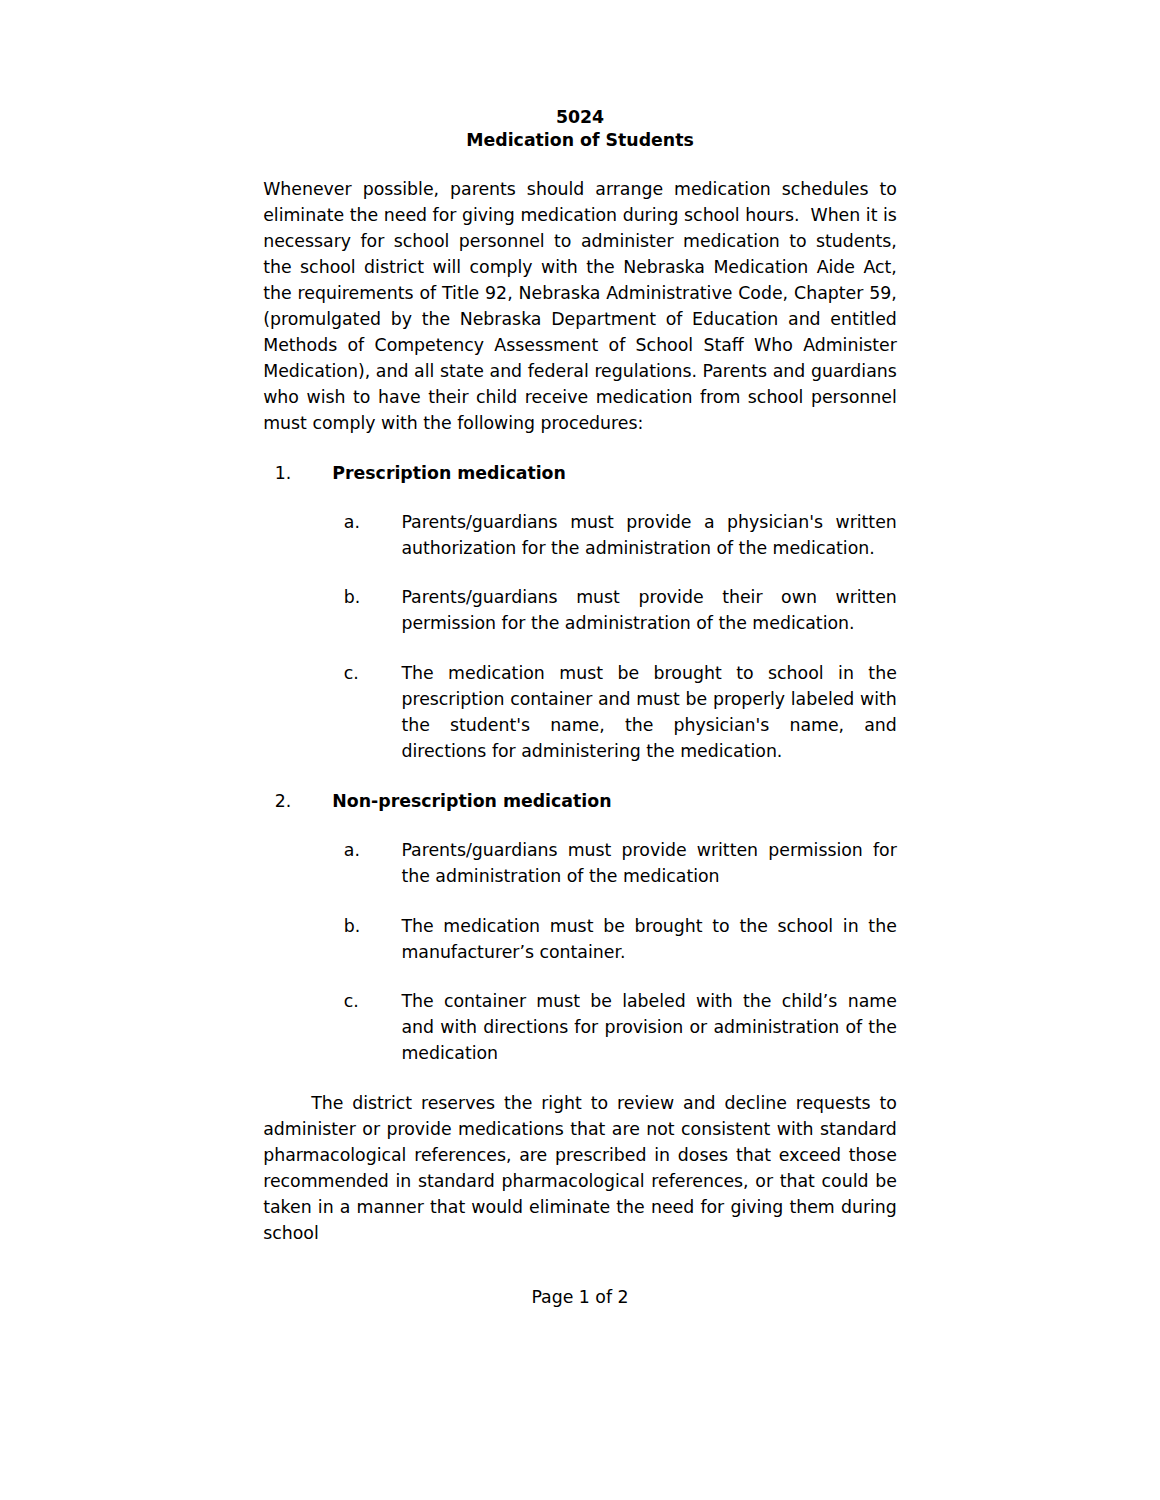5024
Medication of Students
Whenever possible, parents should arrange medication schedules to eliminate the need for giving medication during school hours. When it is necessary for school personnel to administer medication to students, the school district will comply with the Nebraska Medication Aide Act, the requirements of Title 92, Nebraska Administrative Code, Chapter 59, (promulgated by the Nebraska Department of Education and entitled Methods of Competency Assessment of School Staff Who Administer Medication), and all state and federal regulations. Parents and guardians who wish to have their child receive medication from school personnel must comply with the following procedures:
1. Prescription medication
a. Parents/guardians must provide a physician's written authorization for the administration of the medication.
b. Parents/guardians must provide their own written permission for the administration of the medication.
c. The medication must be brought to school in the prescription container and must be properly labeled with the student's name, the physician's name, and directions for administering the medication.
2. Non-prescription medication
a. Parents/guardians must provide written permission for the administration of the medication
b. The medication must be brought to the school in the manufacturer’s container.
c. The container must be labeled with the child’s name and with directions for provision or administration of the medication
The district reserves the right to review and decline requests to administer or provide medications that are not consistent with standard pharmacological references, are prescribed in doses that exceed those recommended in standard pharmacological references, or that could be taken in a manner that would eliminate the need for giving them during school
Page 1 of 2